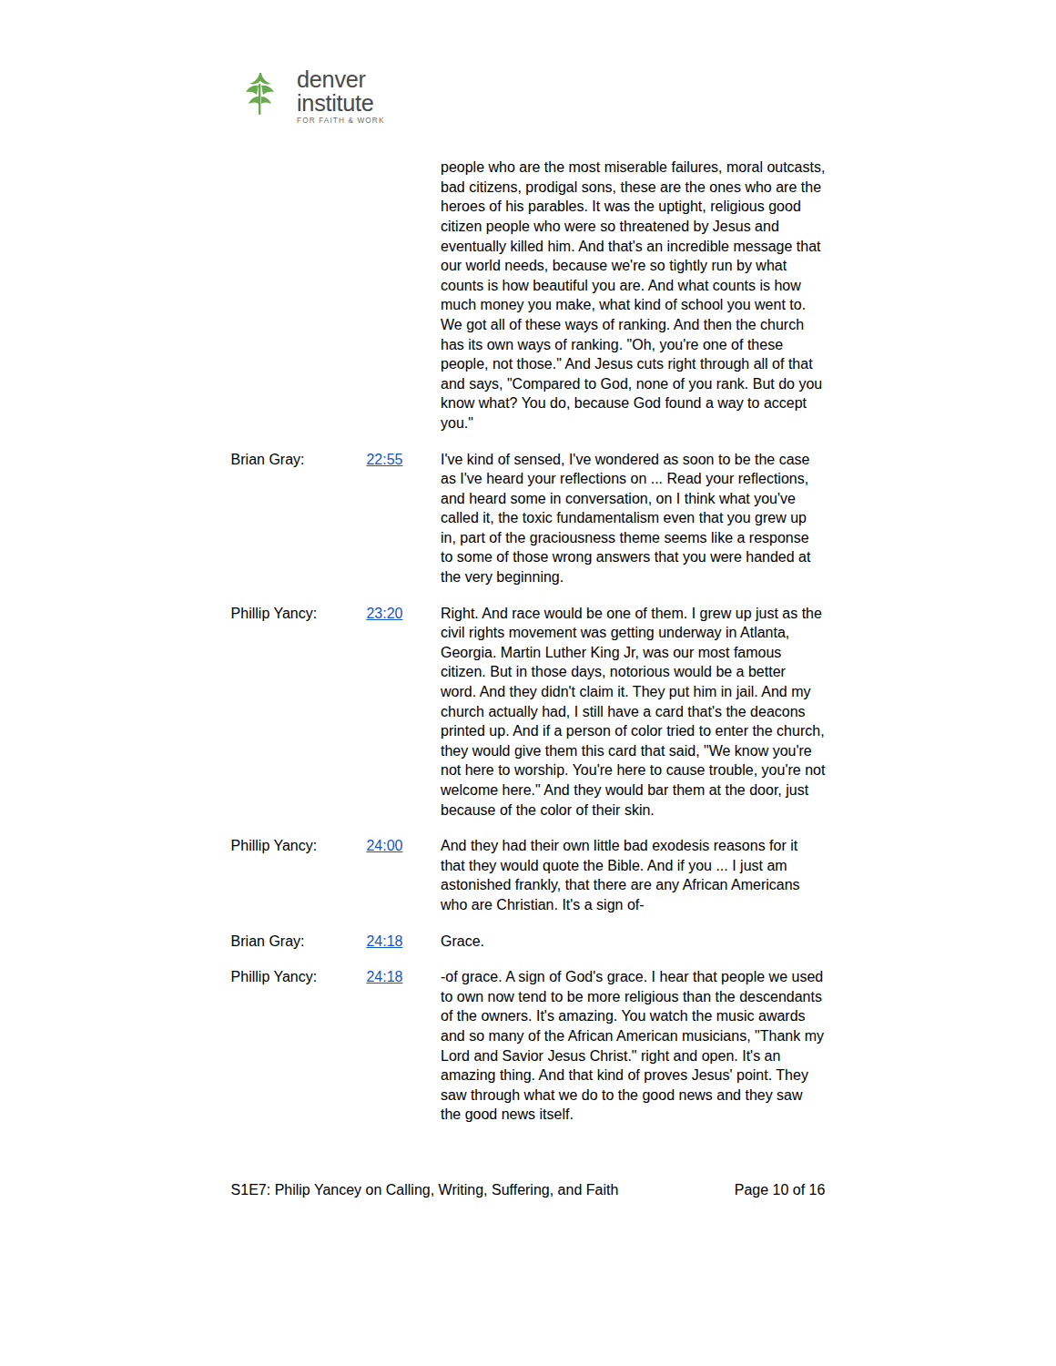denver institute FOR FAITH & WORK
| | | people who are the most miserable failures, moral outcasts, bad citizens, prodigal sons, these are the ones who are the heroes of his parables. It was the uptight, religious good citizen people who were so threatened by Jesus and eventually killed him. And that's an incredible message that our world needs, because we're so tightly run by what counts is how beautiful you are. And what counts is how much money you make, what kind of school you went to. We got all of these ways of ranking. And then the church has its own ways of ranking. "Oh, you're one of these people, not those." And Jesus cuts right through all of that and says, "Compared to God, none of you rank. But do you know what? You do, because God found a way to accept you." |
| Brian Gray: | 22:55 | I've kind of sensed, I've wondered as soon to be the case as I've heard your reflections on ... Read your reflections, and heard some in conversation, on I think what you've called it, the toxic fundamentalism even that you grew up in, part of the graciousness theme seems like a response to some of those wrong answers that you were handed at the very beginning. |
| Phillip Yancy: | 23:20 | Right. And race would be one of them. I grew up just as the civil rights movement was getting underway in Atlanta, Georgia. Martin Luther King Jr, was our most famous citizen. But in those days, notorious would be a better word. And they didn't claim it. They put him in jail. And my church actually had, I still have a card that's the deacons printed up. And if a person of color tried to enter the church, they would give them this card that said, "We know you're not here to worship. You're here to cause trouble, you're not welcome here." And they would bar them at the door, just because of the color of their skin. |
| Phillip Yancy: | 24:00 | And they had their own little bad exodesis reasons for it that they would quote the Bible. And if you ... I just am astonished frankly, that there are any African Americans who are Christian. It's a sign of- |
| Brian Gray: | 24:18 | Grace. |
| Phillip Yancy: | 24:18 | -of grace. A sign of God's grace. I hear that people we used to own now tend to be more religious than the descendants of the owners. It's amazing. You watch the music awards and so many of the African American musicians, "Thank my Lord and Savior Jesus Christ." right and open. It's an amazing thing. And that kind of proves Jesus' point. They saw through what we do to the good news and they saw the good news itself. |
S1E7: Philip Yancey on Calling, Writing, Suffering, and Faith Page 10 of 16